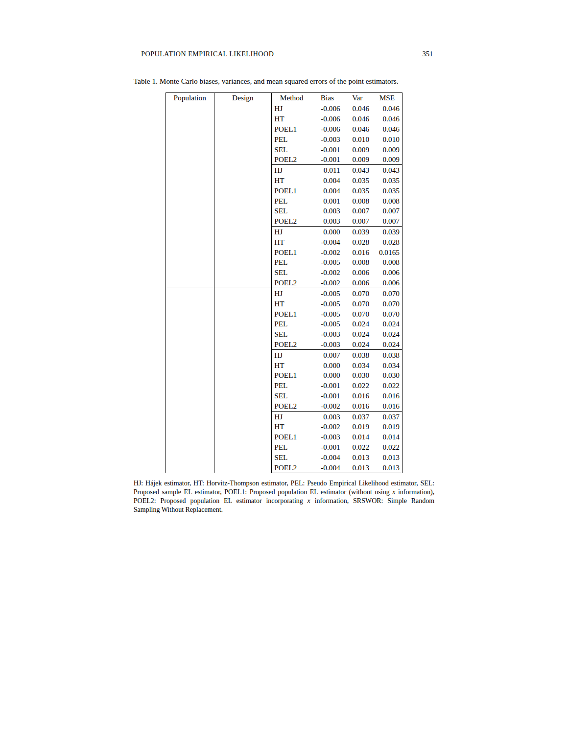POPULATION EMPIRICAL LIKELIHOOD 351
Table 1. Monte Carlo biases, variances, and mean squared errors of the point estimators.
| Population | Design | Method | Bias | Var | MSE |
| --- | --- | --- | --- | --- | --- |
| | | HJ | -0.006 | 0.046 | 0.046 |
| HT | -0.006 | 0.046 | 0.046 |
| POEL1 | -0.006 | 0.046 | 0.046 |
| PEL | -0.003 | 0.010 | 0.010 |
| SEL | -0.001 | 0.009 | 0.009 |
| POEL2 | -0.001 | 0.009 | 0.009 |
| | HJ | 0.011 | 0.043 | 0.043 |
| HT | 0.004 | 0.035 | 0.035 |
| POEL1 | 0.004 | 0.035 | 0.035 |
| PEL | 0.001 | 0.008 | 0.008 |
| SEL | 0.003 | 0.007 | 0.007 |
| POEL2 | 0.003 | 0.007 | 0.007 |
| | HJ | 0.000 | 0.039 | 0.039 |
| HT | -0.004 | 0.028 | 0.028 |
| POEL1 | -0.002 | 0.016 | 0.0165 |
| PEL | -0.005 | 0.008 | 0.008 |
| SEL | -0.002 | 0.006 | 0.006 |
| POEL2 | -0.002 | 0.006 | 0.006 |
| | | HJ | -0.005 | 0.070 | 0.070 |
| HT | -0.005 | 0.070 | 0.070 |
| POEL1 | -0.005 | 0.070 | 0.070 |
| PEL | -0.005 | 0.024 | 0.024 |
| SEL | -0.003 | 0.024 | 0.024 |
| POEL2 | -0.003 | 0.024 | 0.024 |
| | HJ | 0.007 | 0.038 | 0.038 |
| HT | 0.000 | 0.034 | 0.034 |
| POEL1 | 0.000 | 0.030 | 0.030 |
| PEL | -0.001 | 0.022 | 0.022 |
| SEL | -0.001 | 0.016 | 0.016 |
| POEL2 | -0.002 | 0.016 | 0.016 |
| | HJ | 0.003 | 0.037 | 0.037 |
| HT | -0.002 | 0.019 | 0.019 |
| POEL1 | -0.003 | 0.014 | 0.014 |
| PEL | -0.001 | 0.022 | 0.022 |
| SEL | -0.004 | 0.013 | 0.013 |
| POEL2 | -0.004 | 0.013 | 0.013 |
HJ: Hájek estimator, HT: Horvitz-Thompson estimator, PEL: Pseudo Empirical Likelihood estimator, SEL: Proposed sample EL estimator, POEL1: Proposed population EL estimator (without using x information), POEL2: Proposed population EL estimator incorporating x information, SRSWOR: Simple Random Sampling Without Replacement.